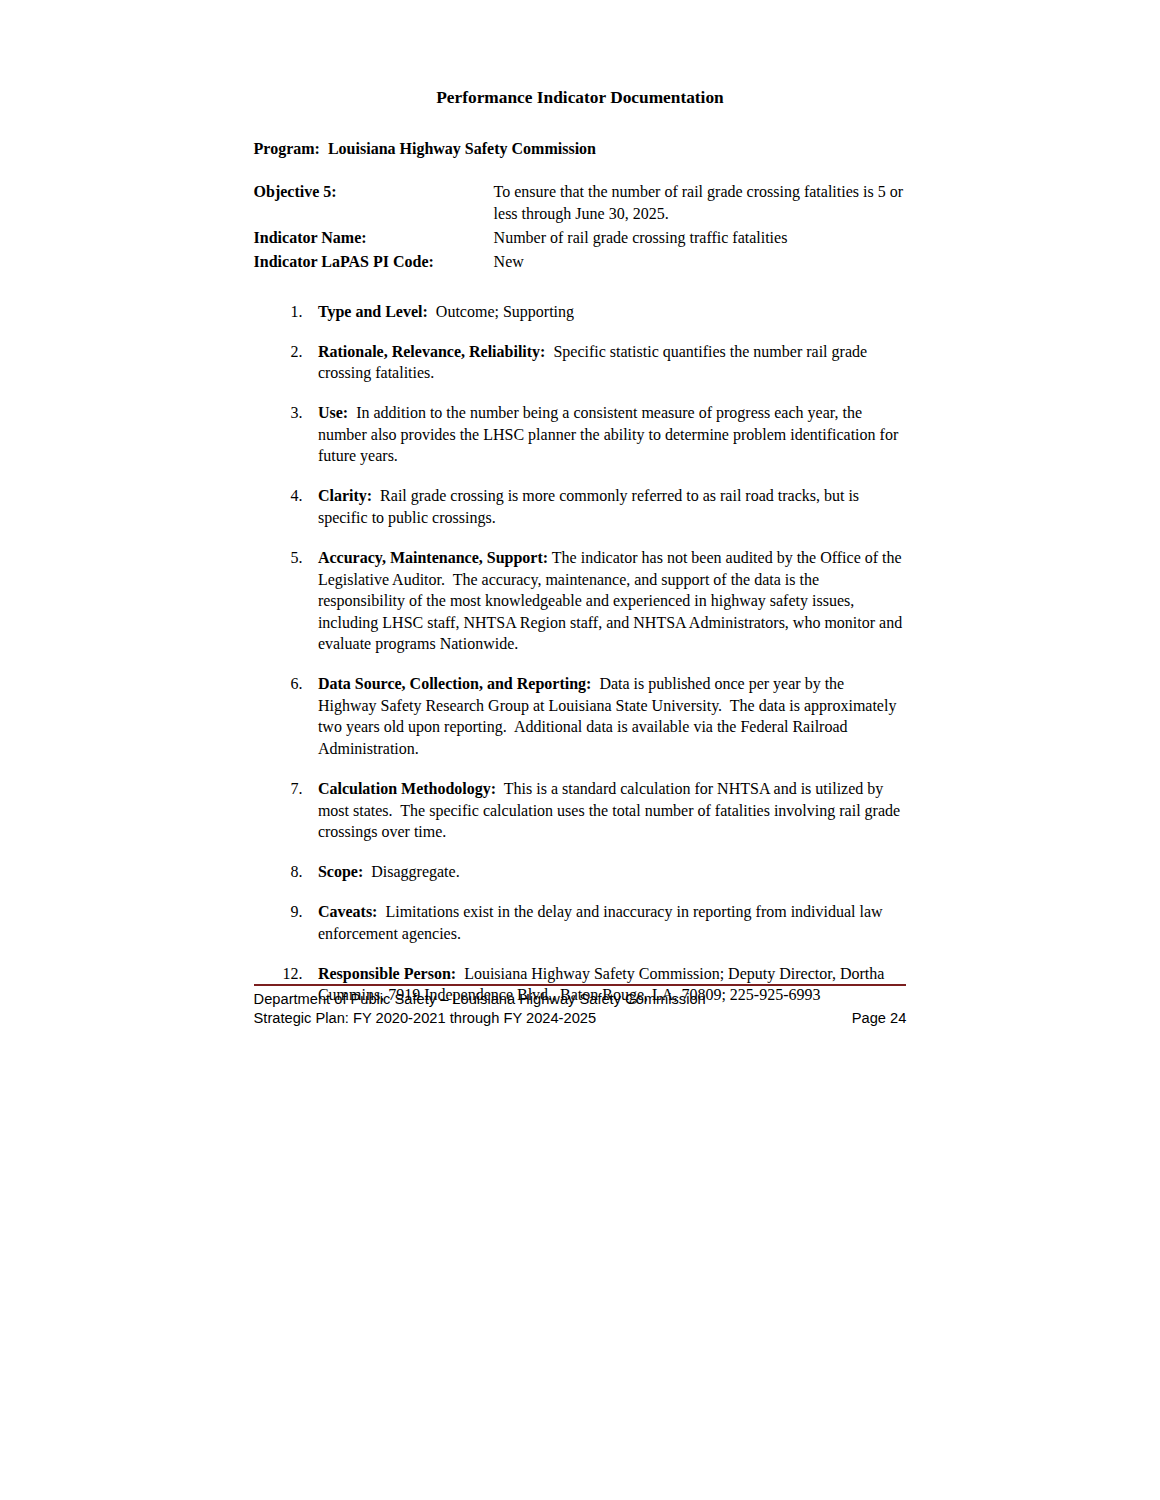Performance Indicator Documentation
Program: Louisiana Highway Safety Commission
| Objective 5: | To ensure that the number of rail grade crossing fatalities is 5 or less through June 30, 2025. |
| Indicator Name: | Number of rail grade crossing traffic fatalities |
| Indicator LaPAS PI Code: | New |
Type and Level: Outcome; Supporting
Rationale, Relevance, Reliability: Specific statistic quantifies the number rail grade crossing fatalities.
Use: In addition to the number being a consistent measure of progress each year, the number also provides the LHSC planner the ability to determine problem identification for future years.
Clarity: Rail grade crossing is more commonly referred to as rail road tracks, but is specific to public crossings.
Accuracy, Maintenance, Support: The indicator has not been audited by the Office of the Legislative Auditor. The accuracy, maintenance, and support of the data is the responsibility of the most knowledgeable and experienced in highway safety issues, including LHSC staff, NHTSA Region staff, and NHTSA Administrators, who monitor and evaluate programs Nationwide.
Data Source, Collection, and Reporting: Data is published once per year by the Highway Safety Research Group at Louisiana State University. The data is approximately two years old upon reporting. Additional data is available via the Federal Railroad Administration.
Calculation Methodology: This is a standard calculation for NHTSA and is utilized by most states. The specific calculation uses the total number of fatalities involving rail grade crossings over time.
Scope: Disaggregate.
Caveats: Limitations exist in the delay and inaccuracy in reporting from individual law enforcement agencies.
Responsible Person: Louisiana Highway Safety Commission; Deputy Director, Dortha Cummins, 7919 Independence Blvd., Baton Rouge, LA, 70809; 225-925-6993
Department of Public Safety – Louisiana Highway Safety Commission
Strategic Plan: FY 2020-2021 through FY 2024-2025 Page 24